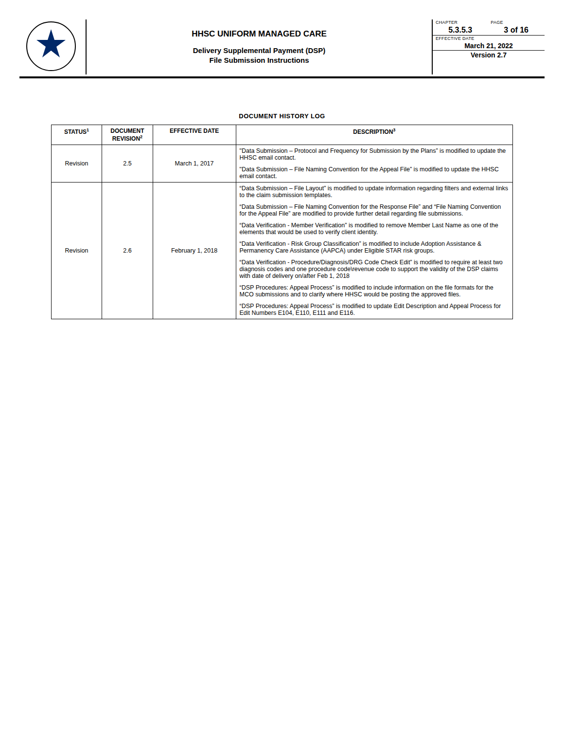HHSC UNIFORM MANAGED CARE
Delivery Supplemental Payment (DSP)
File Submission Instructions
| CHAPTER | PAGE |
| 5.3.5.3 | 3 of 16 |
| EFFECTIVE DATE |
| March 21, 2022 |
| Version 2.7 |
DOCUMENT HISTORY LOG
| STATUS 1 | DOCUMENT REVISION 2 | EFFECTIVE DATE | DESCRIPTION 3 |
| --- | --- | --- | --- |
| Revision | 2.5 | March 1, 2017 | "Data Submission – Protocol and Frequency for Submission by the Plans” is modified to update the HHSC email contact. "Data Submission – File Naming Convention for the Appeal File” is modified to update the HHSC email contact. |
| Revision | 2.6 | February 1, 2018 | “Data Submission – File Layout” is modified to update information regarding filters and external links to the claim submission templates. “Data Submission – File Naming Convention for the Response File” and “File Naming Convention for the Appeal File” are modified to provide further detail regarding file submissions. “Data Verification - Member Verification” is modified to remove Member Last Name as one of the elements that would be used to verify client identity. “Data Verification - Risk Group Classification” is modified to include Adoption Assistance & Permanency Care Assistance (AAPCA) under Eligible STAR risk groups. “Data Verification - Procedure/Diagnosis/DRG Code Check Edit” is modified to require at least two diagnosis codes and one procedure code\revenue code to support the validity of the DSP claims with date of delivery on/after Feb 1, 2018 “DSP Procedures: Appeal Process” is modified to include information on the file formats for the MCO submissions and to clarify where HHSC would be posting the approved files. “DSP Procedures: Appeal Process” is modified to update Edit Description and Appeal Process for Edit Numbers E104, E110, E111 and E116. |